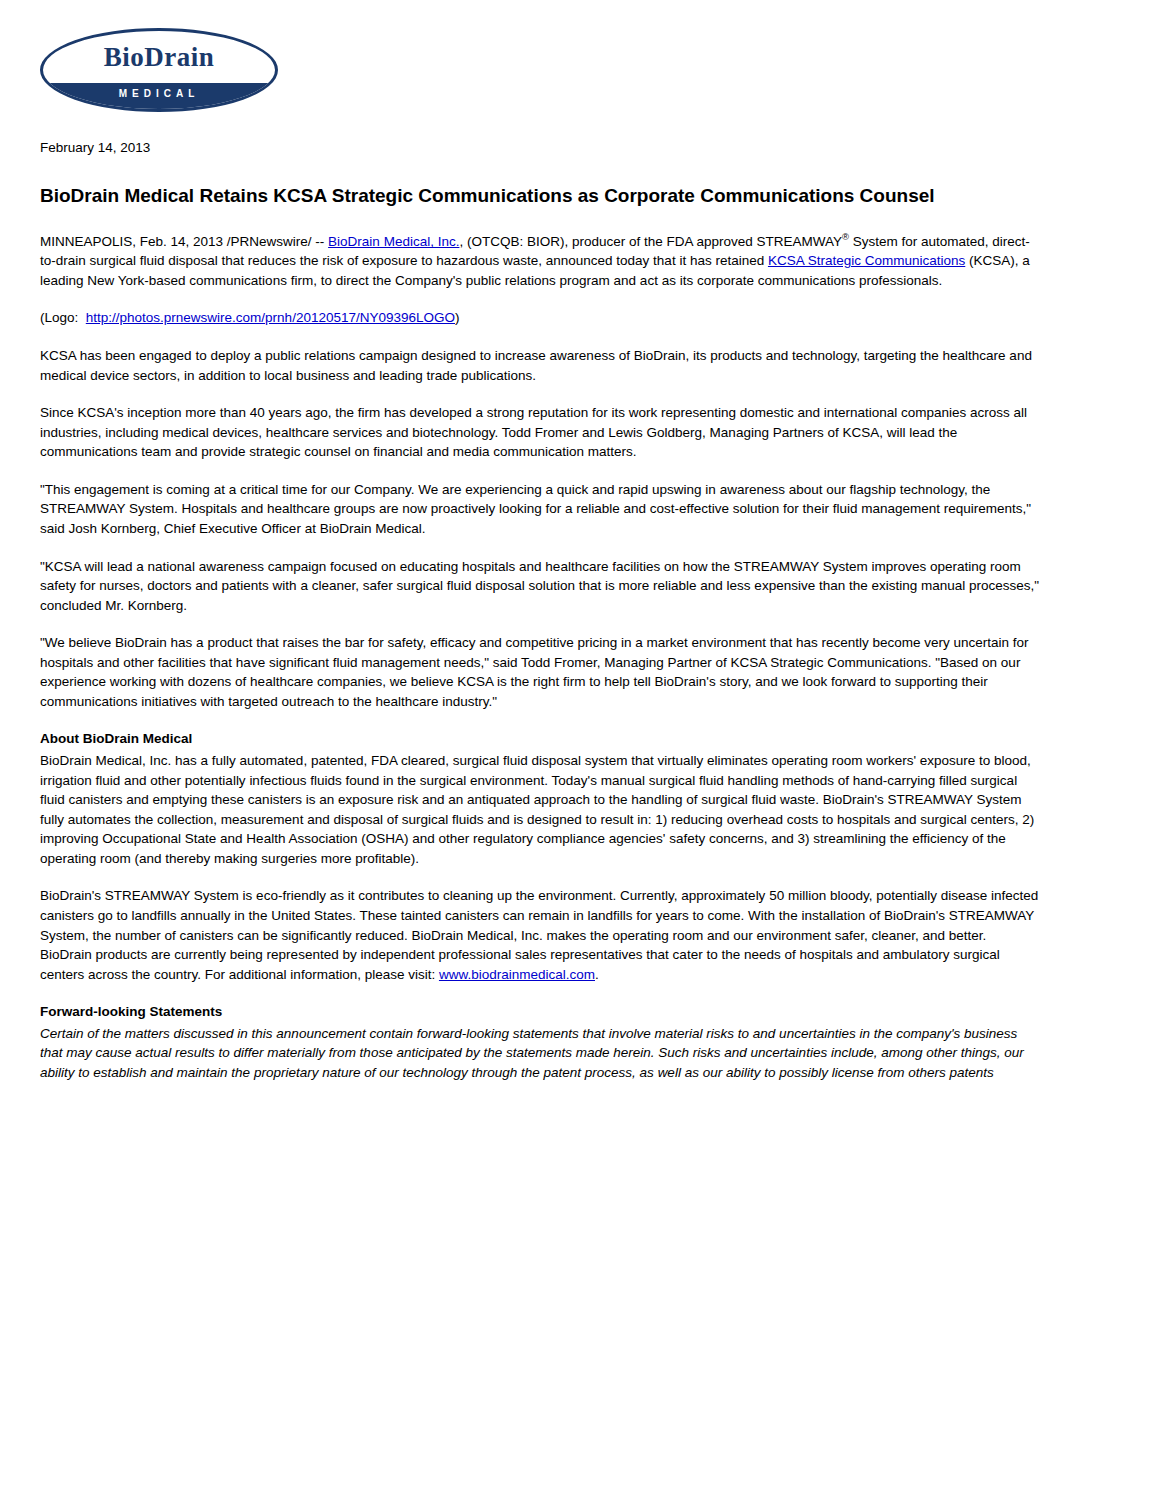BioDrain
MEDICAL
February 14, 2013
BioDrain Medical Retains KCSA Strategic Communications as Corporate Communications Counsel
MINNEAPOLIS, Feb. 14, 2013 /PRNewswire/ -- BioDrain Medical, Inc., (OTCQB: BIOR), producer of the FDA approved STREAMWAY® System for automated, direct-to-drain surgical fluid disposal that reduces the risk of exposure to hazardous waste, announced today that it has retained KCSA Strategic Communications (KCSA), a leading New York-based communications firm, to direct the Company's public relations program and act as its corporate communications professionals.
(Logo: http://photos.prnewswire.com/prnh/20120517/NY09396LOGO)
KCSA has been engaged to deploy a public relations campaign designed to increase awareness of BioDrain, its products and technology, targeting the healthcare and medical device sectors, in addition to local business and leading trade publications.
Since KCSA's inception more than 40 years ago, the firm has developed a strong reputation for its work representing domestic and international companies across all industries, including medical devices, healthcare services and biotechnology. Todd Fromer and Lewis Goldberg, Managing Partners of KCSA, will lead the communications team and provide strategic counsel on financial and media communication matters.
"This engagement is coming at a critical time for our Company. We are experiencing a quick and rapid upswing in awareness about our flagship technology, the STREAMWAY System. Hospitals and healthcare groups are now proactively looking for a reliable and cost-effective solution for their fluid management requirements," said Josh Kornberg, Chief Executive Officer at BioDrain Medical.
"KCSA will lead a national awareness campaign focused on educating hospitals and healthcare facilities on how the STREAMWAY System improves operating room safety for nurses, doctors and patients with a cleaner, safer surgical fluid disposal solution that is more reliable and less expensive than the existing manual processes," concluded Mr. Kornberg.
"We believe BioDrain has a product that raises the bar for safety, efficacy and competitive pricing in a market environment that has recently become very uncertain for hospitals and other facilities that have significant fluid management needs," said Todd Fromer, Managing Partner of KCSA Strategic Communications. "Based on our experience working with dozens of healthcare companies, we believe KCSA is the right firm to help tell BioDrain's story, and we look forward to supporting their communications initiatives with targeted outreach to the healthcare industry."
About BioDrain Medical
BioDrain Medical, Inc. has a fully automated, patented, FDA cleared, surgical fluid disposal system that virtually eliminates operating room workers' exposure to blood, irrigation fluid and other potentially infectious fluids found in the surgical environment. Today's manual surgical fluid handling methods of hand-carrying filled surgical fluid canisters and emptying these canisters is an exposure risk and an antiquated approach to the handling of surgical fluid waste. BioDrain's STREAMWAY System fully automates the collection, measurement and disposal of surgical fluids and is designed to result in: 1) reducing overhead costs to hospitals and surgical centers, 2) improving Occupational State and Health Association (OSHA) and other regulatory compliance agencies' safety concerns, and 3) streamlining the efficiency of the operating room (and thereby making surgeries more profitable).
BioDrain's STREAMWAY System is eco-friendly as it contributes to cleaning up the environment. Currently, approximately 50 million bloody, potentially disease infected canisters go to landfills annually in the United States. These tainted canisters can remain in landfills for years to come. With the installation of BioDrain's STREAMWAY System, the number of canisters can be significantly reduced. BioDrain Medical, Inc. makes the operating room and our environment safer, cleaner, and better. BioDrain products are currently being represented by independent professional sales representatives that cater to the needs of hospitals and ambulatory surgical centers across the country. For additional information, please visit: www.biodrainmedical.com.
Forward-looking Statements
Certain of the matters discussed in this announcement contain forward-looking statements that involve material risks to and uncertainties in the company's business that may cause actual results to differ materially from those anticipated by the statements made herein. Such risks and uncertainties include, among other things, our ability to establish and maintain the proprietary nature of our technology through the patent process, as well as our ability to possibly license from others patents